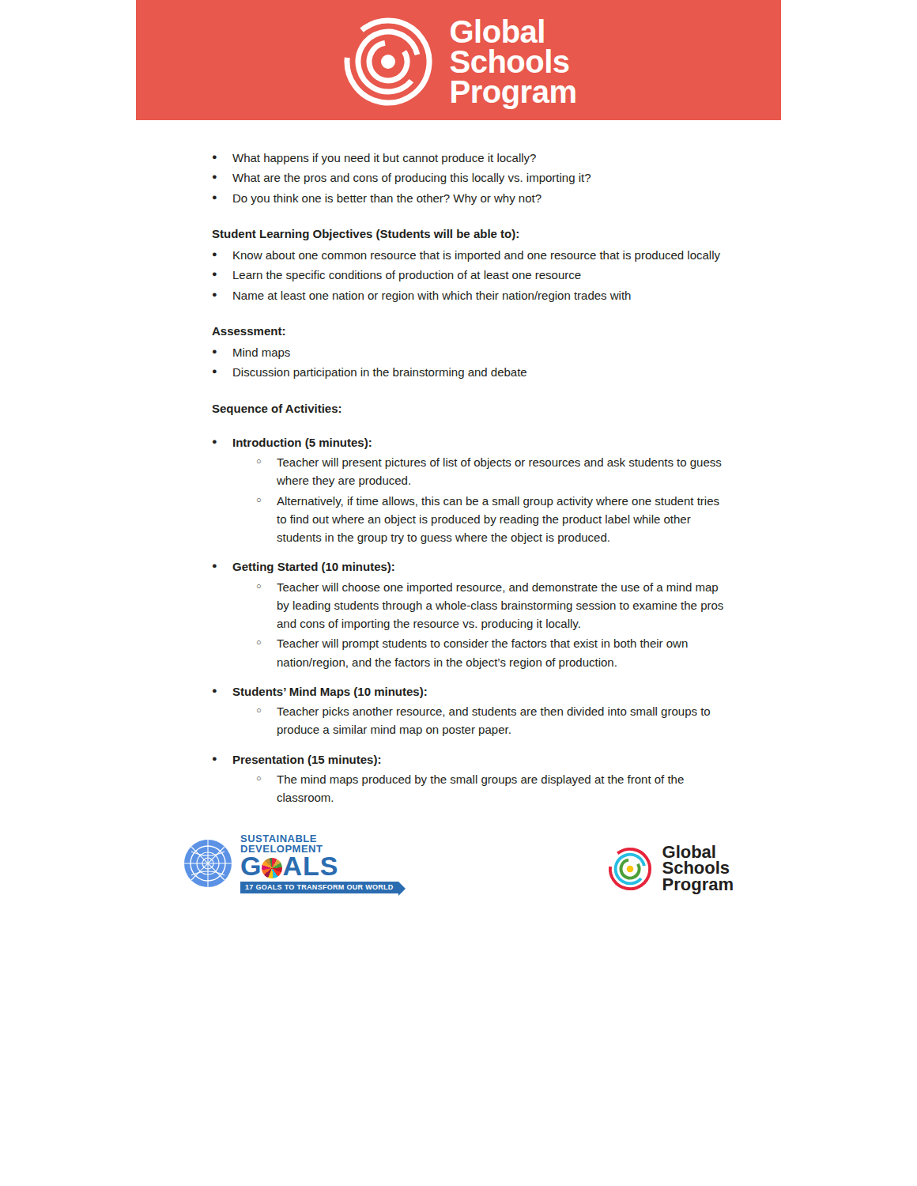Global Schools Program
What happens if you need it but cannot produce it locally?
What are the pros and cons of producing this locally vs. importing it?
Do you think one is better than the other? Why or why not?
Student Learning Objectives (Students will be able to):
Know about one common resource that is imported and one resource that is produced locally
Learn the specific conditions of production of at least one resource
Name at least one nation or region with which their nation/region trades with
Assessment:
Mind maps
Discussion participation in the brainstorming and debate
Sequence of Activities:
Introduction (5 minutes):
Teacher will present pictures of list of objects or resources and ask students to guess where they are produced.
Alternatively, if time allows, this can be a small group activity where one student tries to find out where an object is produced by reading the product label while other students in the group try to guess where the object is produced.
Getting Started (10 minutes):
Teacher will choose one imported resource, and demonstrate the use of a mind map by leading students through a whole-class brainstorming session to examine the pros and cons of importing the resource vs. producing it locally.
Teacher will prompt students to consider the factors that exist in both their own nation/region, and the factors in the object’s region of production.
Students’ Mind Maps (10 minutes):
Teacher picks another resource, and students are then divided into small groups to produce a similar mind map on poster paper.
Presentation (15 minutes):
The mind maps produced by the small groups are displayed at the front of the classroom.
SUSTAINABLE DEVELOPMENT G ALS
17 GOALS TO TRANSFORM OUR WORLD
Global Schools Program